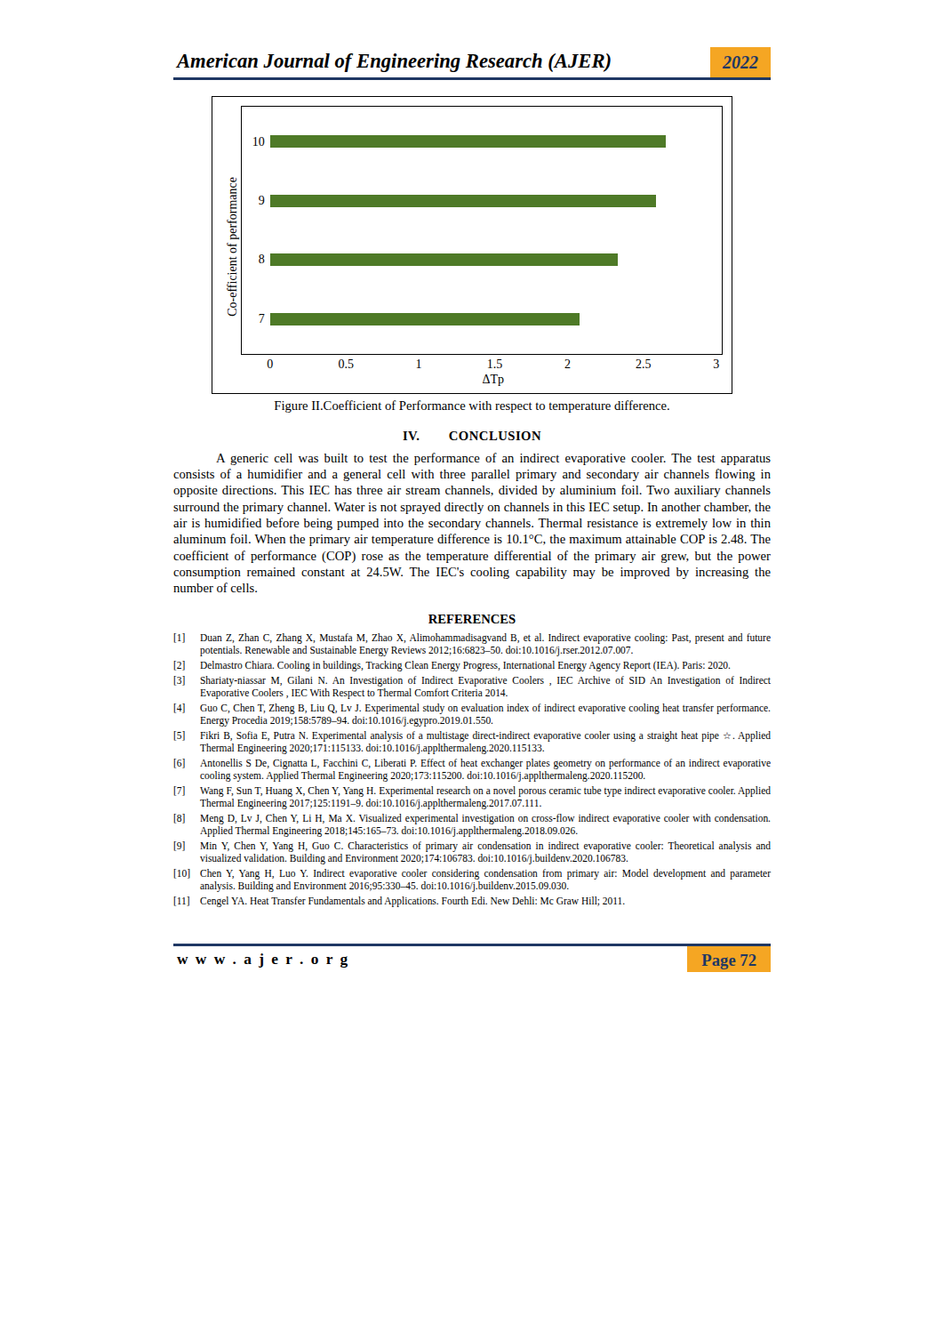American Journal of Engineering Research (AJER)
2022
Co-efficient of performance
10
9
8
7
00.511.522.53
ΔTp
Figure II.Coefficient of Performance with respect to temperature difference.
IV. CONCLUSION
A generic cell was built to test the performance of an indirect evaporative cooler. The test apparatus consists of a humidifier and a general cell with three parallel primary and secondary air channels flowing in opposite directions. This IEC has three air stream channels, divided by aluminium foil. Two auxiliary channels surround the primary channel. Water is not sprayed directly on channels in this IEC setup. In another chamber, the air is humidified before being pumped into the secondary channels. Thermal resistance is extremely low in thin aluminum foil. When the primary air temperature difference is 10.1°C, the maximum attainable COP is 2.48. The coefficient of performance (COP) rose as the temperature differential of the primary air grew, but the power consumption remained constant at 24.5W. The IEC's cooling capability may be improved by increasing the number of cells.
REFERENCES
[1] Duan Z, Zhan C, Zhang X, Mustafa M, Zhao X, Alimohammadisagvand B, et al. Indirect evaporative cooling: Past, present and future potentials. Renewable and Sustainable Energy Reviews 2012;16:6823–50. doi:10.1016/j.rser.2012.07.007.
[2] Delmastro Chiara. Cooling in buildings, Tracking Clean Energy Progress, International Energy Agency Report (IEA). Paris: 2020.
[3] Shariaty-niassar M, Gilani N. An Investigation of Indirect Evaporative Coolers , IEC Archive of SID An Investigation of Indirect Evaporative Coolers , IEC With Respect to Thermal Comfort Criteria 2014.
[4] Guo C, Chen T, Zheng B, Liu Q, Lv J. Experimental study on evaluation index of indirect evaporative cooling heat transfer performance. Energy Procedia 2019;158:5789–94. doi:10.1016/j.egypro.2019.01.550.
[5] Fikri B, Sofia E, Putra N. Experimental analysis of a multistage direct-indirect evaporative cooler using a straight heat pipe ☆. Applied Thermal Engineering 2020;171:115133. doi:10.1016/j.applthermaleng.2020.115133.
[6] Antonellis S De, Cignatta L, Facchini C, Liberati P. Effect of heat exchanger plates geometry on performance of an indirect evaporative cooling system. Applied Thermal Engineering 2020;173:115200. doi:10.1016/j.applthermaleng.2020.115200.
[7] Wang F, Sun T, Huang X, Chen Y, Yang H. Experimental research on a novel porous ceramic tube type indirect evaporative cooler. Applied Thermal Engineering 2017;125:1191–9. doi:10.1016/j.applthermaleng.2017.07.111.
[8] Meng D, Lv J, Chen Y, Li H, Ma X. Visualized experimental investigation on cross-flow indirect evaporative cooler with condensation. Applied Thermal Engineering 2018;145:165–73. doi:10.1016/j.applthermaleng.2018.09.026.
[9] Min Y, Chen Y, Yang H, Guo C. Characteristics of primary air condensation in indirect evaporative cooler: Theoretical analysis and visualized validation. Building and Environment 2020;174:106783. doi:10.1016/j.buildenv.2020.106783.
[10] Chen Y, Yang H, Luo Y. Indirect evaporative cooler considering condensation from primary air: Model development and parameter analysis. Building and Environment 2016;95:330–45. doi:10.1016/j.buildenv.2015.09.030.
[11] Cengel YA. Heat Transfer Fundamentals and Applications. Fourth Edi. New Dehli: Mc Graw Hill; 2011.
w w w . a j e r . o r g
Page 72